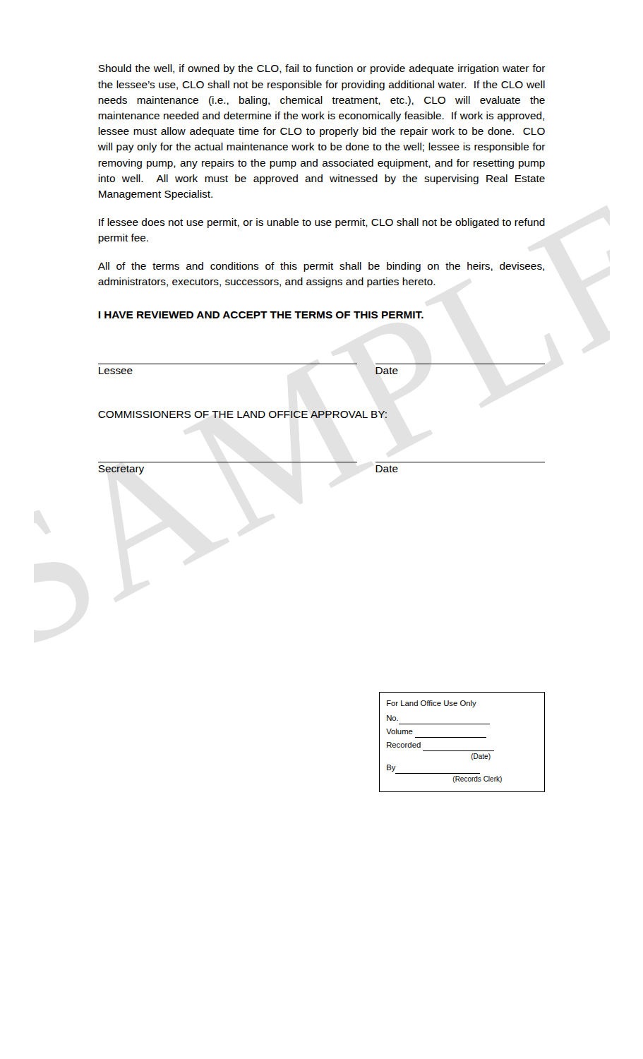SAMPLE
Should the well, if owned by the CLO, fail to function or provide adequate irrigation water for the lessee’s use, CLO shall not be responsible for providing additional water. If the CLO well needs maintenance (i.e., baling, chemical treatment, etc.), CLO will evaluate the maintenance needed and determine if the work is economically feasible. If work is approved, lessee must allow adequate time for CLO to properly bid the repair work to be done. CLO will pay only for the actual maintenance work to be done to the well; lessee is responsible for removing pump, any repairs to the pump and associated equipment, and for resetting pump into well. All work must be approved and witnessed by the supervising Real Estate Management Specialist.
If lessee does not use permit, or is unable to use permit, CLO shall not be obligated to refund permit fee.
All of the terms and conditions of this permit shall be binding on the heirs, devisees, administrators, executors, successors, and assigns and parties hereto.
I HAVE REVIEWED AND ACCEPT THE TERMS OF THIS PERMIT.
| Lessee | | Date |
COMMISSIONERS OF THE LAND OFFICE APPROVAL BY:
| Secretary | | Date |
For Land Office Use Only
No.
Volume
Recorded
(Date)
By
(Records Clerk)